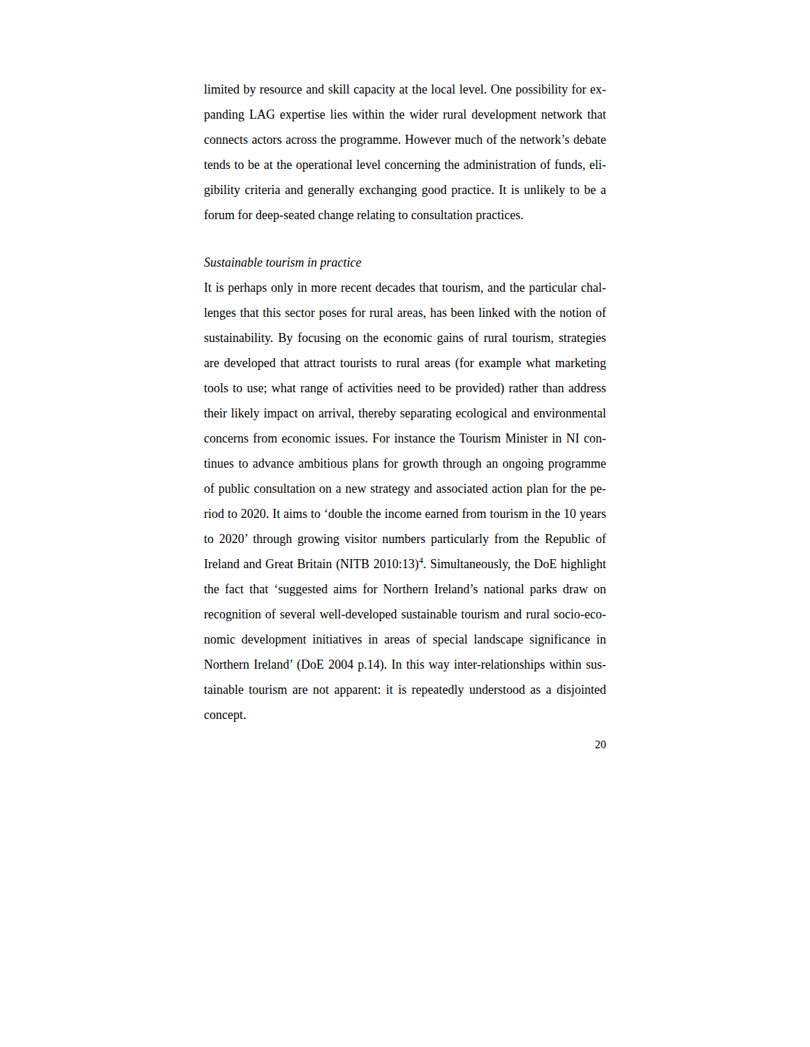limited by resource and skill capacity at the local level. One possibility for expanding LAG expertise lies within the wider rural development network that connects actors across the programme. However much of the network’s debate tends to be at the operational level concerning the administration of funds, eligibility criteria and generally exchanging good practice. It is unlikely to be a forum for deep-seated change relating to consultation practices.
Sustainable tourism in practice
It is perhaps only in more recent decades that tourism, and the particular challenges that this sector poses for rural areas, has been linked with the notion of sustainability. By focusing on the economic gains of rural tourism, strategies are developed that attract tourists to rural areas (for example what marketing tools to use; what range of activities need to be provided) rather than address their likely impact on arrival, thereby separating ecological and environmental concerns from economic issues. For instance the Tourism Minister in NI continues to advance ambitious plans for growth through an ongoing programme of public consultation on a new strategy and associated action plan for the period to 2020. It aims to ‘double the income earned from tourism in the 10 years to 2020’ through growing visitor numbers particularly from the Republic of Ireland and Great Britain (NITB 2010:13)4. Simultaneously, the DoE highlight the fact that ‘suggested aims for Northern Ireland’s national parks draw on recognition of several well-developed sustainable tourism and rural socio-economic development initiatives in areas of special landscape significance in Northern Ireland’ (DoE 2004 p.14). In this way inter-relationships within sustainable tourism are not apparent: it is repeatedly understood as a disjointed concept.
20